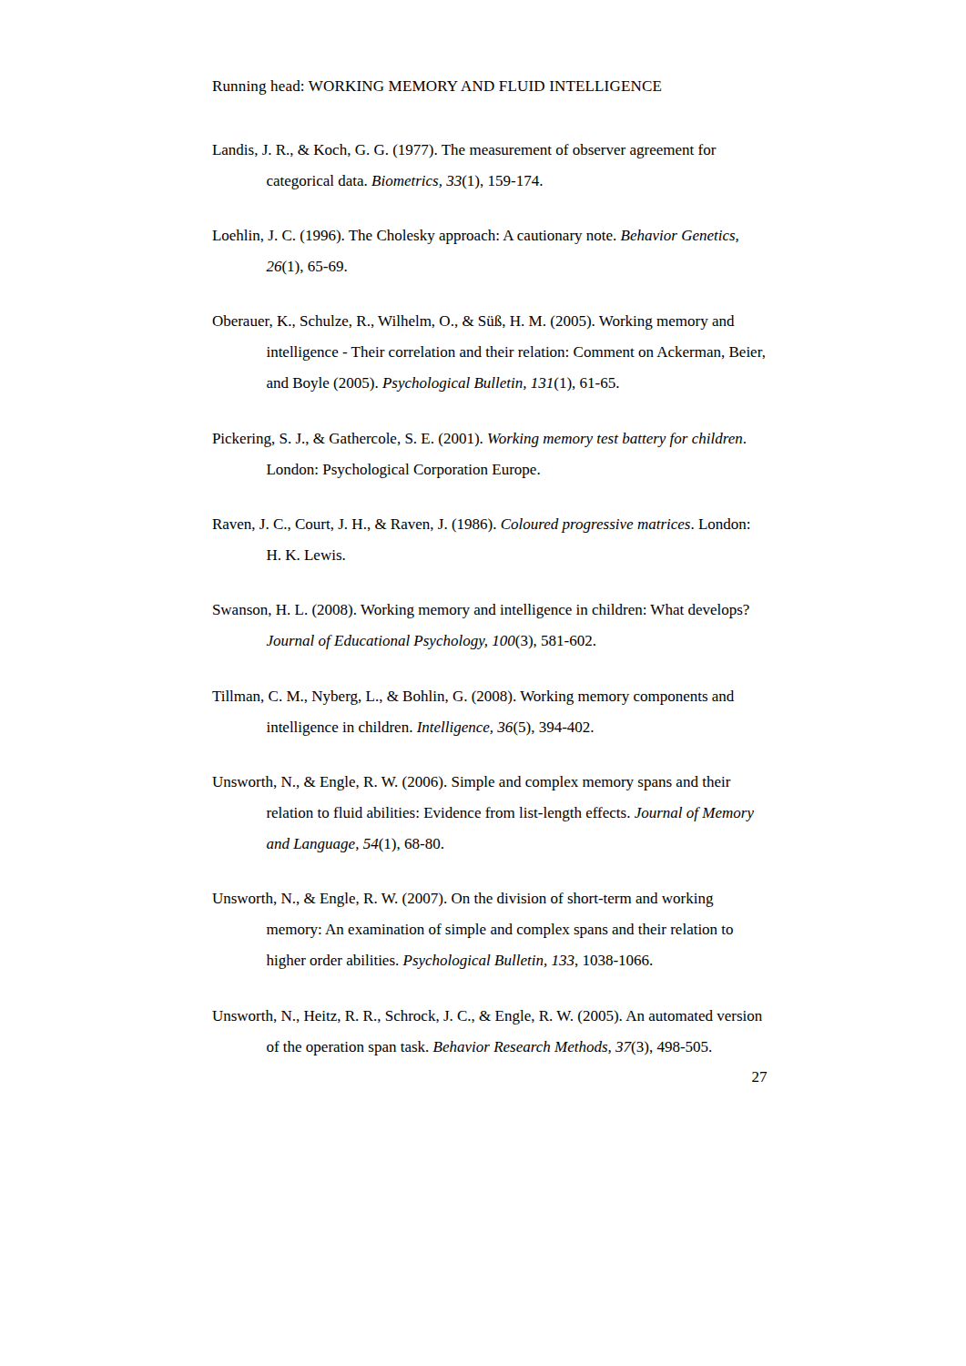Running head: WORKING MEMORY AND FLUID INTELLIGENCE
Landis, J. R., & Koch, G. G. (1977). The measurement of observer agreement for categorical data. Biometrics, 33(1), 159-174.
Loehlin, J. C. (1996). The Cholesky approach: A cautionary note. Behavior Genetics, 26(1), 65-69.
Oberauer, K., Schulze, R., Wilhelm, O., & Süß, H. M. (2005). Working memory and intelligence - Their correlation and their relation: Comment on Ackerman, Beier, and Boyle (2005). Psychological Bulletin, 131(1), 61-65.
Pickering, S. J., & Gathercole, S. E. (2001). Working memory test battery for children. London: Psychological Corporation Europe.
Raven, J. C., Court, J. H., & Raven, J. (1986). Coloured progressive matrices. London: H. K. Lewis.
Swanson, H. L. (2008). Working memory and intelligence in children: What develops? Journal of Educational Psychology, 100(3), 581-602.
Tillman, C. M., Nyberg, L., & Bohlin, G. (2008). Working memory components and intelligence in children. Intelligence, 36(5), 394-402.
Unsworth, N., & Engle, R. W. (2006). Simple and complex memory spans and their relation to fluid abilities: Evidence from list-length effects. Journal of Memory and Language, 54(1), 68-80.
Unsworth, N., & Engle, R. W. (2007). On the division of short-term and working memory: An examination of simple and complex spans and their relation to higher order abilities. Psychological Bulletin, 133, 1038-1066.
Unsworth, N., Heitz, R. R., Schrock, J. C., & Engle, R. W. (2005). An automated version of the operation span task. Behavior Research Methods, 37(3), 498-505.
27